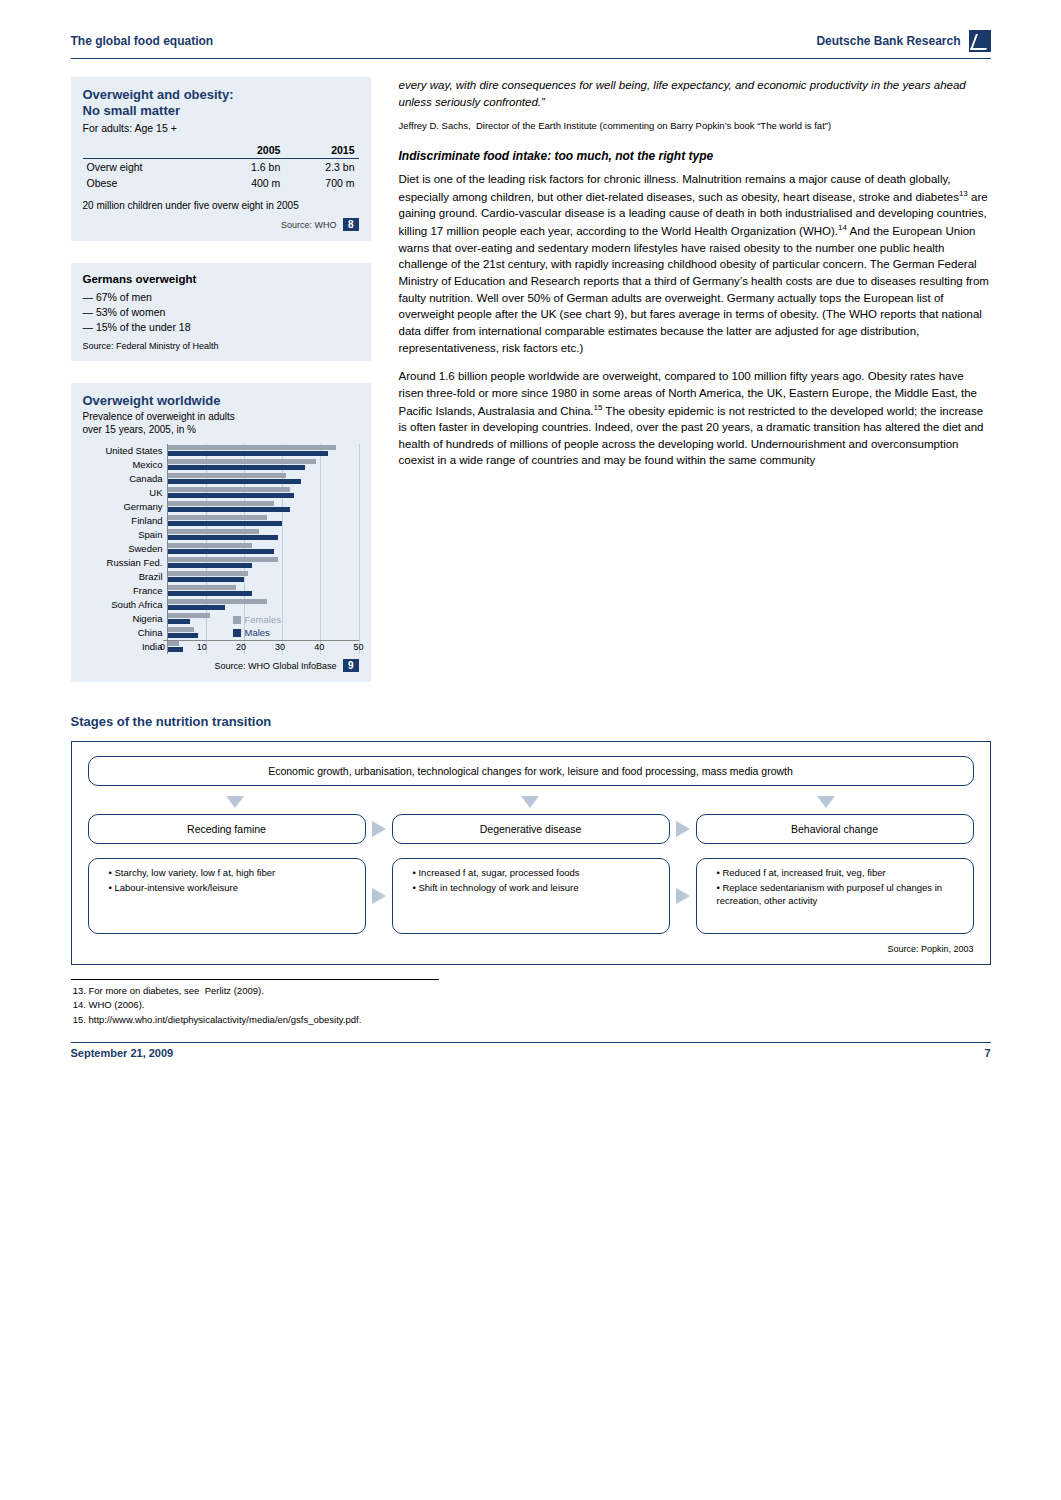The global food equation
Deutsche Bank Research
Overweight and obesity:
No small matter
For adults: Age 15 +
| | 2005 | 2015 |
| --- | --- | --- |
| Overw eight | 1.6 bn | 2.3 bn |
| Obese | 400 m | 700 m |
20 million children under five overw eight in 2005
Source: WHO 8
Germans overweight
67% of men
53% of women
15% of the under 18
Source: Federal Ministry of Health
Overweight worldwide
Prevalence of overweight in adults
over 15 years, 2005, in %
United States
Mexico
Canada
UK
Germany
Finland
Spain
Sweden
Russian Fed.
Brazil
France
South Africa
Nigeria
China
India
Females
Males
0 10 20 30 40 50
Source: WHO Global InfoBase 9
every way, with dire consequences for well being, life expectancy, and economic productivity in the years ahead unless seriously confronted.”
Jeffrey D. Sachs, Director of the Earth Institute (commenting on Barry Popkin’s book “The world is fat”)
Indiscriminate food intake: too much, not the right type
Diet is one of the leading risk factors for chronic illness. Malnutrition remains a major cause of death globally, especially among children, but other diet-related diseases, such as obesity, heart disease, stroke and diabetes13 are gaining ground. Cardio-vascular disease is a leading cause of death in both industrialised and developing countries, killing 17 million people each year, according to the World Health Organization (WHO).14 And the European Union warns that over-eating and sedentary modern lifestyles have raised obesity to the number one public health challenge of the 21st century, with rapidly increasing childhood obesity of particular concern. The German Federal Ministry of Education and Research reports that a third of Germany’s health costs are due to diseases resulting from faulty nutrition. Well over 50% of German adults are overweight. Germany actually tops the European list of overweight people after the UK (see chart 9), but fares average in terms of obesity. (The WHO reports that national data differ from international comparable estimates because the latter are adjusted for age distribution, representativeness, risk factors etc.)
Around 1.6 billion people worldwide are overweight, compared to 100 million fifty years ago. Obesity rates have risen three-fold or more since 1980 in some areas of North America, the UK, Eastern Europe, the Middle East, the Pacific Islands, Australasia and China.15 The obesity epidemic is not restricted to the developed world; the increase is often faster in developing countries. Indeed, over the past 20 years, a dramatic transition has altered the diet and health of hundreds of millions of people across the developing world. Undernourishment and overconsumption coexist in a wide range of countries and may be found within the same community
Stages of the nutrition transition
Economic growth, urbanisation, technological changes for work, leisure and food processing, mass media growth
Receding famine
Degenerative disease
Behavioral change
Starchy, low variety, low f at, high fiber
Labour-intensive work/leisure
Increased f at, sugar, processed foods
Shift in technology of work and leisure
Reduced f at, increased fruit, veg, fiber
Replace sedentarianism with purposef ul changes in recreation, other activity
Source: Popkin, 2003
For more on diabetes, see Perlitz (2009).
WHO (2006).
http://www.who.int/dietphysicalactivity/media/en/gsfs_obesity.pdf.
September 21, 2009 7